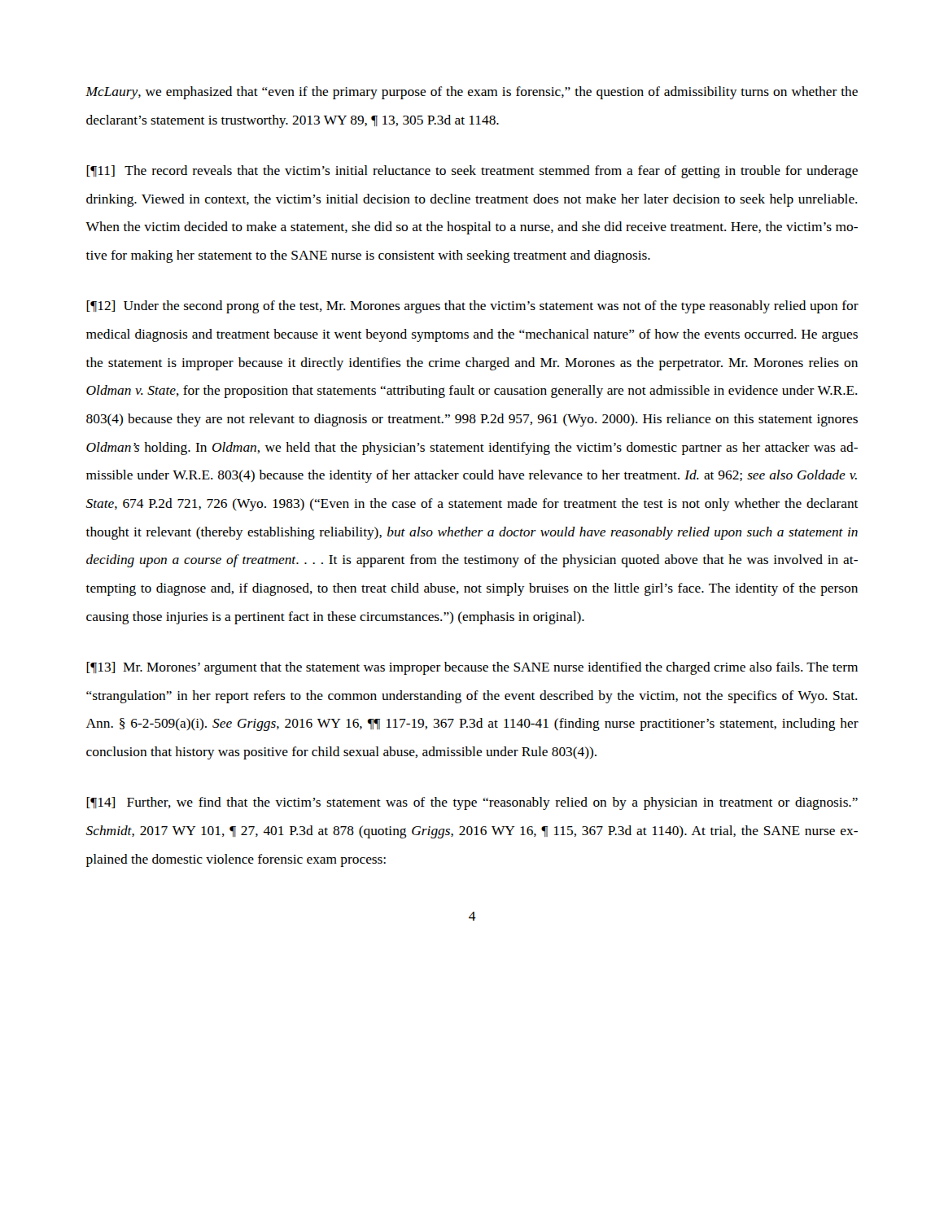McLaury, we emphasized that “even if the primary purpose of the exam is forensic,” the question of admissibility turns on whether the declarant’s statement is trustworthy. 2013 WY 89, ¶ 13, 305 P.3d at 1148.
[¶11] The record reveals that the victim’s initial reluctance to seek treatment stemmed from a fear of getting in trouble for underage drinking. Viewed in context, the victim’s initial decision to decline treatment does not make her later decision to seek help unreliable. When the victim decided to make a statement, she did so at the hospital to a nurse, and she did receive treatment. Here, the victim’s motive for making her statement to the SANE nurse is consistent with seeking treatment and diagnosis.
[¶12] Under the second prong of the test, Mr. Morones argues that the victim’s statement was not of the type reasonably relied upon for medical diagnosis and treatment because it went beyond symptoms and the “mechanical nature” of how the events occurred. He argues the statement is improper because it directly identifies the crime charged and Mr. Morones as the perpetrator. Mr. Morones relies on Oldman v. State, for the proposition that statements “attributing fault or causation generally are not admissible in evidence under W.R.E. 803(4) because they are not relevant to diagnosis or treatment.” 998 P.2d 957, 961 (Wyo. 2000). His reliance on this statement ignores Oldman’s holding. In Oldman, we held that the physician’s statement identifying the victim’s domestic partner as her attacker was admissible under W.R.E. 803(4) because the identity of her attacker could have relevance to her treatment. Id. at 962; see also Goldade v. State, 674 P.2d 721, 726 (Wyo. 1983) (“Even in the case of a statement made for treatment the test is not only whether the declarant thought it relevant (thereby establishing reliability), but also whether a doctor would have reasonably relied upon such a statement in deciding upon a course of treatment. . . . It is apparent from the testimony of the physician quoted above that he was involved in attempting to diagnose and, if diagnosed, to then treat child abuse, not simply bruises on the little girl’s face. The identity of the person causing those injuries is a pertinent fact in these circumstances.”) (emphasis in original).
[¶13] Mr. Morones’ argument that the statement was improper because the SANE nurse identified the charged crime also fails. The term “strangulation” in her report refers to the common understanding of the event described by the victim, not the specifics of Wyo. Stat. Ann. § 6-2-509(a)(i). See Griggs, 2016 WY 16, ¶¶ 117-19, 367 P.3d at 1140-41 (finding nurse practitioner’s statement, including her conclusion that history was positive for child sexual abuse, admissible under Rule 803(4)).
[¶14] Further, we find that the victim’s statement was of the type “reasonably relied on by a physician in treatment or diagnosis.” Schmidt, 2017 WY 101, ¶ 27, 401 P.3d at 878 (quoting Griggs, 2016 WY 16, ¶ 115, 367 P.3d at 1140). At trial, the SANE nurse explained the domestic violence forensic exam process:
4